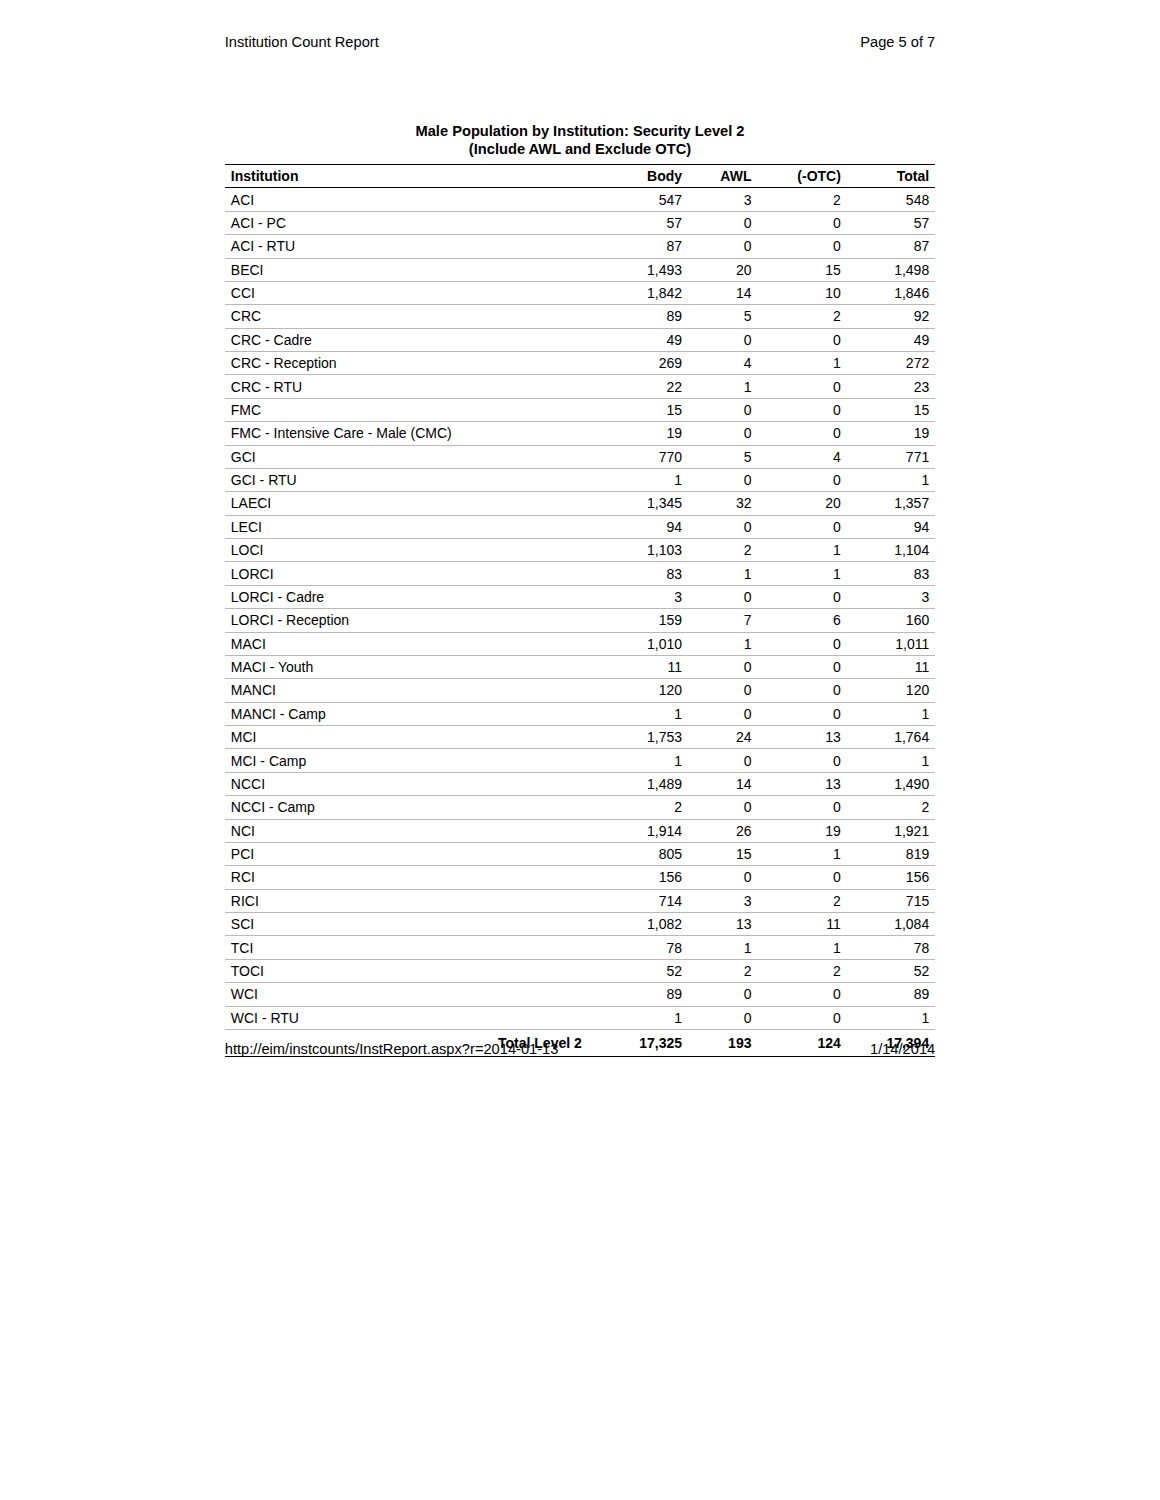Institution Count Report
Page 5 of 7
Male Population by Institution: Security Level 2
(Include AWL and Exclude OTC)
| Institution | Body | AWL | (-OTC) | Total |
| --- | --- | --- | --- | --- |
| ACI | 547 | 3 | 2 | 548 |
| ACI - PC | 57 | 0 | 0 | 57 |
| ACI - RTU | 87 | 0 | 0 | 87 |
| BECI | 1,493 | 20 | 15 | 1,498 |
| CCI | 1,842 | 14 | 10 | 1,846 |
| CRC | 89 | 5 | 2 | 92 |
| CRC - Cadre | 49 | 0 | 0 | 49 |
| CRC - Reception | 269 | 4 | 1 | 272 |
| CRC - RTU | 22 | 1 | 0 | 23 |
| FMC | 15 | 0 | 0 | 15 |
| FMC - Intensive Care - Male (CMC) | 19 | 0 | 0 | 19 |
| GCI | 770 | 5 | 4 | 771 |
| GCI - RTU | 1 | 0 | 0 | 1 |
| LAECI | 1,345 | 32 | 20 | 1,357 |
| LECI | 94 | 0 | 0 | 94 |
| LOCI | 1,103 | 2 | 1 | 1,104 |
| LORCI | 83 | 1 | 1 | 83 |
| LORCI - Cadre | 3 | 0 | 0 | 3 |
| LORCI - Reception | 159 | 7 | 6 | 160 |
| MACI | 1,010 | 1 | 0 | 1,011 |
| MACI - Youth | 11 | 0 | 0 | 11 |
| MANCI | 120 | 0 | 0 | 120 |
| MANCI - Camp | 1 | 0 | 0 | 1 |
| MCI | 1,753 | 24 | 13 | 1,764 |
| MCI - Camp | 1 | 0 | 0 | 1 |
| NCCI | 1,489 | 14 | 13 | 1,490 |
| NCCI - Camp | 2 | 0 | 0 | 2 |
| NCI | 1,914 | 26 | 19 | 1,921 |
| PCI | 805 | 15 | 1 | 819 |
| RCI | 156 | 0 | 0 | 156 |
| RICI | 714 | 3 | 2 | 715 |
| SCI | 1,082 | 13 | 11 | 1,084 |
| TCI | 78 | 1 | 1 | 78 |
| TOCI | 52 | 2 | 2 | 52 |
| WCI | 89 | 0 | 0 | 89 |
| WCI - RTU | 1 | 0 | 0 | 1 |
| Total Level 2 | 17,325 | 193 | 124 | 17,394 |
http://eim/instcounts/InstReport.aspx?r=2014-01-13
1/14/2014